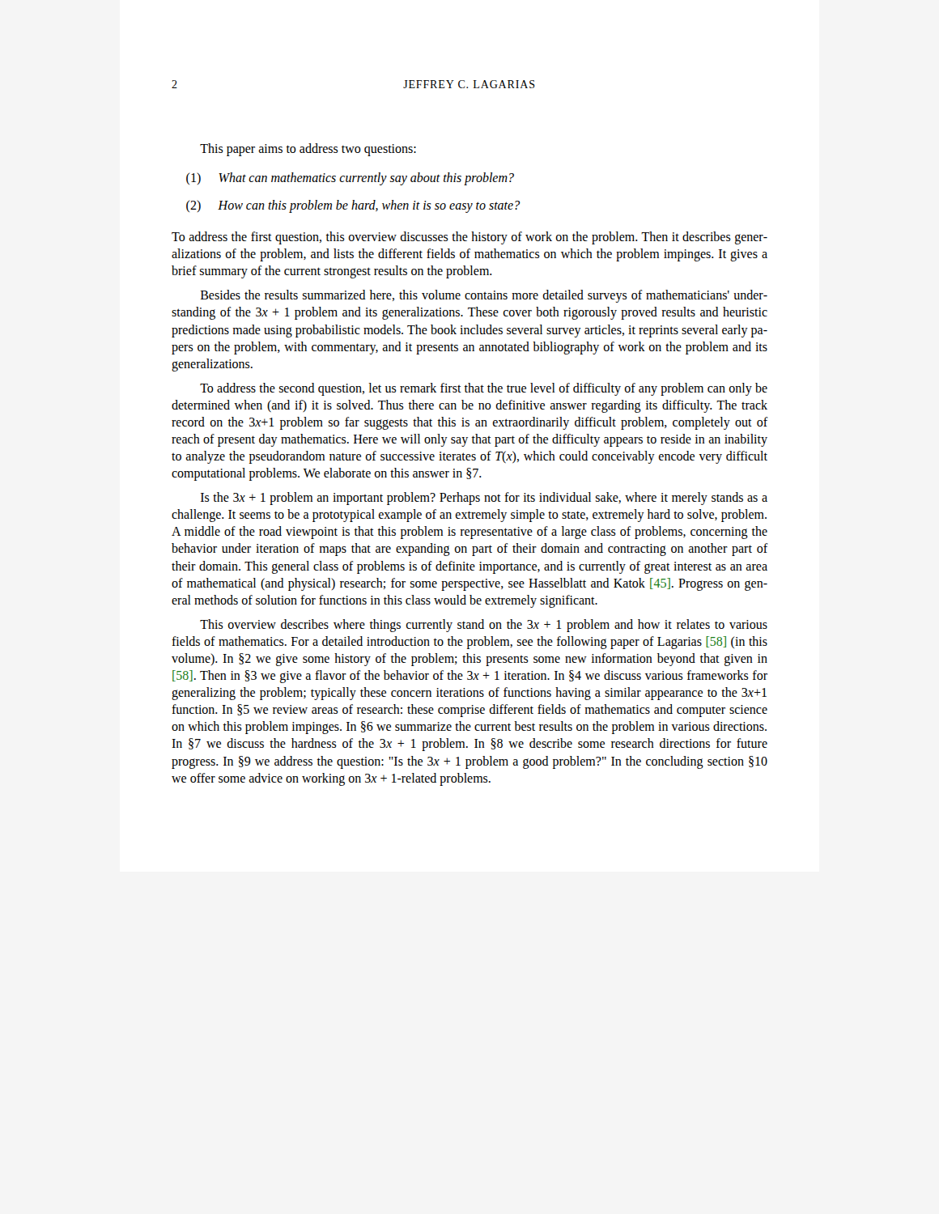2
JEFFREY C. LAGARIAS
This paper aims to address two questions:
(1) What can mathematics currently say about this problem?
(2) How can this problem be hard, when it is so easy to state?
To address the first question, this overview discusses the history of work on the problem. Then it describes generalizations of the problem, and lists the different fields of mathematics on which the problem impinges. It gives a brief summary of the current strongest results on the problem.
Besides the results summarized here, this volume contains more detailed surveys of mathematicians' understanding of the 3x + 1 problem and its generalizations. These cover both rigorously proved results and heuristic predictions made using probabilistic models. The book includes several survey articles, it reprints several early papers on the problem, with commentary, and it presents an annotated bibliography of work on the problem and its generalizations.
To address the second question, let us remark first that the true level of difficulty of any problem can only be determined when (and if) it is solved. Thus there can be no definitive answer regarding its difficulty. The track record on the 3x+1 problem so far suggests that this is an extraordinarily difficult problem, completely out of reach of present day mathematics. Here we will only say that part of the difficulty appears to reside in an inability to analyze the pseudorandom nature of successive iterates of T(x), which could conceivably encode very difficult computational problems. We elaborate on this answer in §7.
Is the 3x + 1 problem an important problem? Perhaps not for its individual sake, where it merely stands as a challenge. It seems to be a prototypical example of an extremely simple to state, extremely hard to solve, problem. A middle of the road viewpoint is that this problem is representative of a large class of problems, concerning the behavior under iteration of maps that are expanding on part of their domain and contracting on another part of their domain. This general class of problems is of definite importance, and is currently of great interest as an area of mathematical (and physical) research; for some perspective, see Hasselblatt and Katok [45]. Progress on general methods of solution for functions in this class would be extremely significant.
This overview describes where things currently stand on the 3x + 1 problem and how it relates to various fields of mathematics. For a detailed introduction to the problem, see the following paper of Lagarias [58] (in this volume). In §2 we give some history of the problem; this presents some new information beyond that given in [58]. Then in §3 we give a flavor of the behavior of the 3x + 1 iteration. In §4 we discuss various frameworks for generalizing the problem; typically these concern iterations of functions having a similar appearance to the 3x+1 function. In §5 we review areas of research: these comprise different fields of mathematics and computer science on which this problem impinges. In §6 we summarize the current best results on the problem in various directions. In §7 we discuss the hardness of the 3x + 1 problem. In §8 we describe some research directions for future progress. In §9 we address the question: "Is the 3x + 1 problem a good problem?" In the concluding section §10 we offer some advice on working on 3x + 1-related problems.